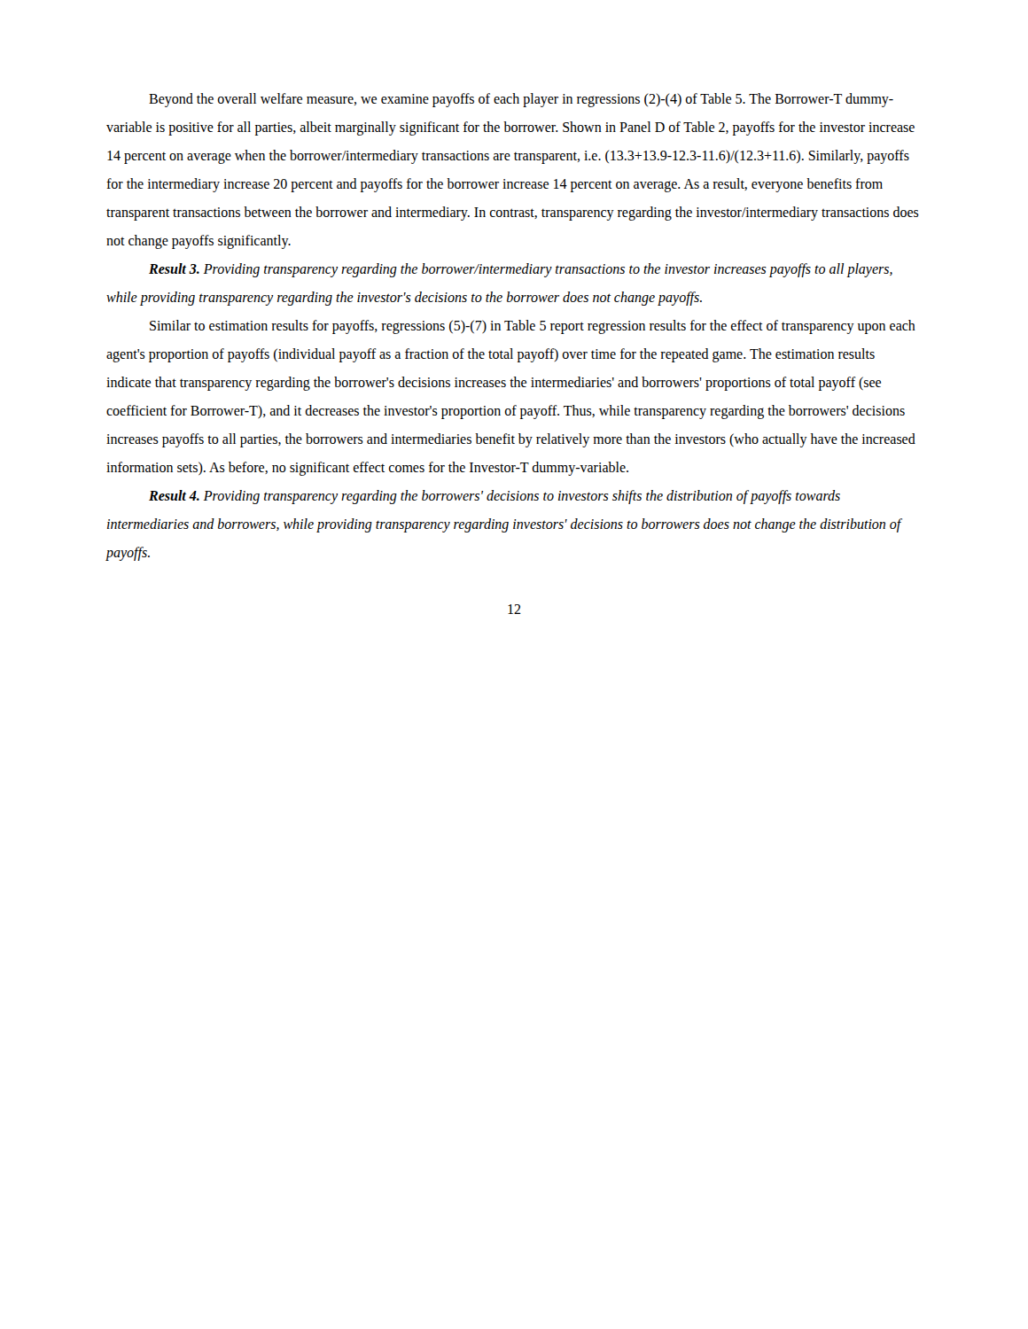Beyond the overall welfare measure, we examine payoffs of each player in regressions (2)-(4) of Table 5. The Borrower-T dummy-variable is positive for all parties, albeit marginally significant for the borrower. Shown in Panel D of Table 2, payoffs for the investor increase 14 percent on average when the borrower/intermediary transactions are transparent, i.e. (13.3+13.9-12.3-11.6)/(12.3+11.6). Similarly, payoffs for the intermediary increase 20 percent and payoffs for the borrower increase 14 percent on average. As a result, everyone benefits from transparent transactions between the borrower and intermediary. In contrast, transparency regarding the investor/intermediary transactions does not change payoffs significantly.
Result 3. Providing transparency regarding the borrower/intermediary transactions to the investor increases payoffs to all players, while providing transparency regarding the investor's decisions to the borrower does not change payoffs.
Similar to estimation results for payoffs, regressions (5)-(7) in Table 5 report regression results for the effect of transparency upon each agent's proportion of payoffs (individual payoff as a fraction of the total payoff) over time for the repeated game. The estimation results indicate that transparency regarding the borrower's decisions increases the intermediaries' and borrowers' proportions of total payoff (see coefficient for Borrower-T), and it decreases the investor's proportion of payoff. Thus, while transparency regarding the borrowers' decisions increases payoffs to all parties, the borrowers and intermediaries benefit by relatively more than the investors (who actually have the increased information sets). As before, no significant effect comes for the Investor-T dummy-variable.
Result 4. Providing transparency regarding the borrowers' decisions to investors shifts the distribution of payoffs towards intermediaries and borrowers, while providing transparency regarding investors' decisions to borrowers does not change the distribution of payoffs.
12